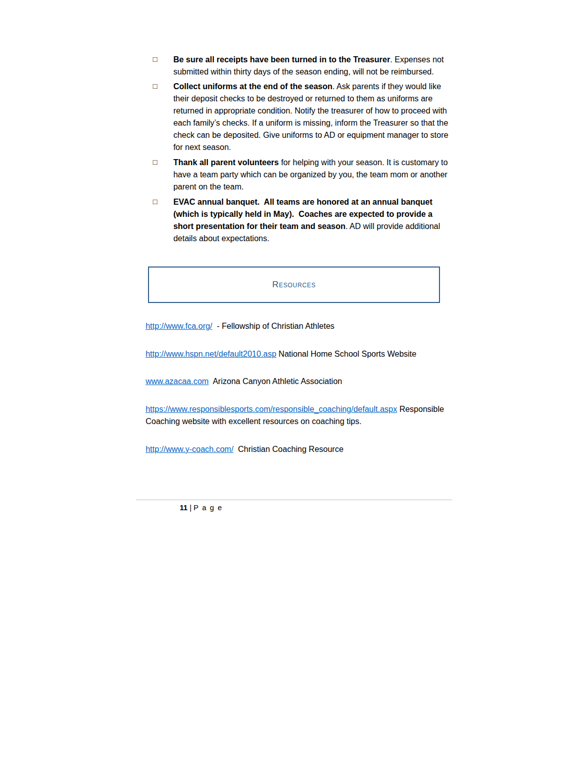Be sure all receipts have been turned in to the Treasurer. Expenses not submitted within thirty days of the season ending, will not be reimbursed.
Collect uniforms at the end of the season. Ask parents if they would like their deposit checks to be destroyed or returned to them as uniforms are returned in appropriate condition. Notify the treasurer of how to proceed with each family’s checks. If a uniform is missing, inform the Treasurer so that the check can be deposited. Give uniforms to AD or equipment manager to store for next season.
Thank all parent volunteers for helping with your season. It is customary to have a team party which can be organized by you, the team mom or another parent on the team.
EVAC annual banquet. All teams are honored at an annual banquet (which is typically held in May). Coaches are expected to provide a short presentation for their team and season. AD will provide additional details about expectations.
Resources
http://www.fca.org/ - Fellowship of Christian Athletes
http://www.hspn.net/default2010.asp National Home School Sports Website
www.azacaa.com Arizona Canyon Athletic Association
https://www.responsiblesports.com/responsible_coaching/default.aspx Responsible Coaching website with excellent resources on coaching tips.
http://www.y-coach.com/ Christian Coaching Resource
11 | P a g e